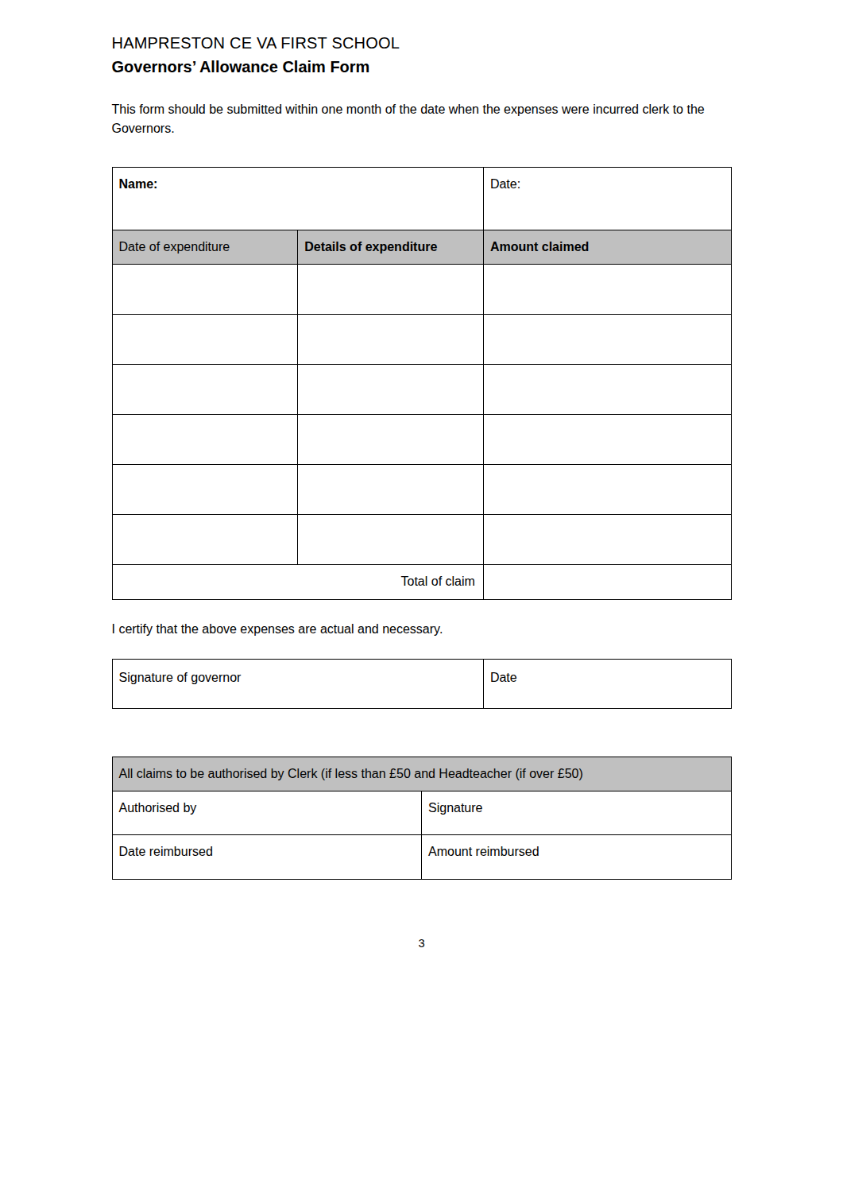HAMPRESTON CE VA FIRST SCHOOL
Governors’ Allowance Claim Form
This form should be submitted within one month of the date when the expenses were incurred clerk to the Governors.
| Name: | Date: |
| Date of expenditure | Details of expenditure | Amount claimed |
| Total of claim | |
I certify that the above expenses are actual and necessary.
| Signature of governor | Date |
| All claims to be authorised by Clerk (if less than £50 and Headteacher (if over £50) |
| Authorised by | Signature |
| Date reimbursed | Amount reimbursed |
3